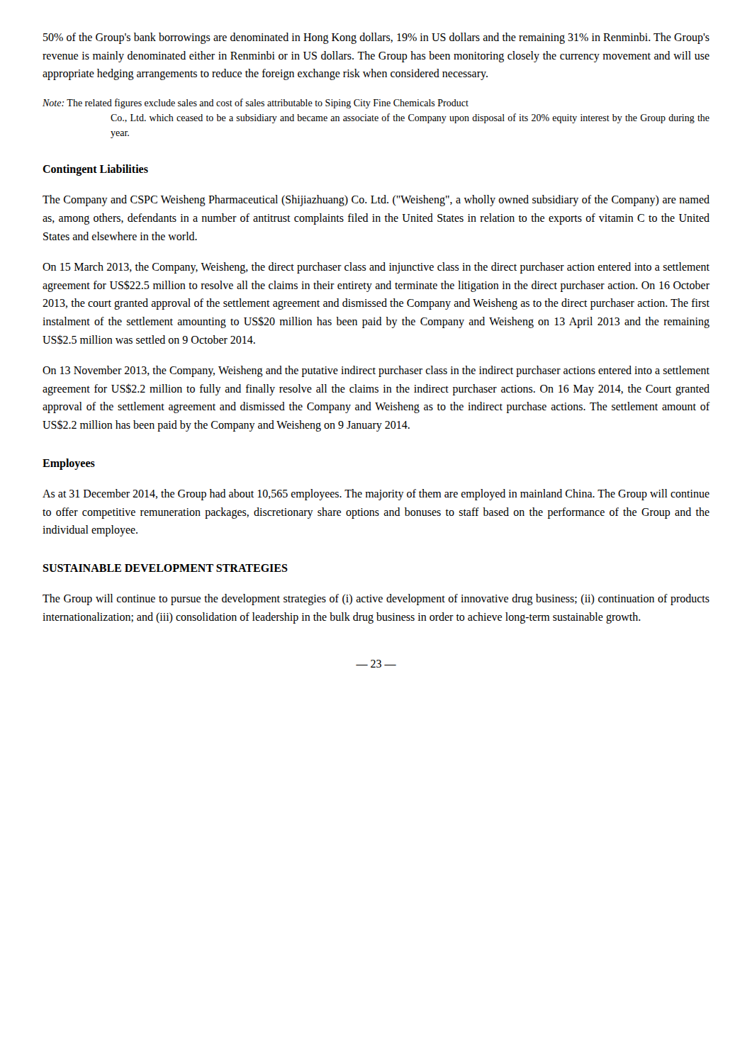50% of the Group's bank borrowings are denominated in Hong Kong dollars, 19% in US dollars and the remaining 31% in Renminbi. The Group's revenue is mainly denominated either in Renminbi or in US dollars. The Group has been monitoring closely the currency movement and will use appropriate hedging arrangements to reduce the foreign exchange risk when considered necessary.
Note: The related figures exclude sales and cost of sales attributable to Siping City Fine Chemicals Product Co., Ltd. which ceased to be a subsidiary and became an associate of the Company upon disposal of its 20% equity interest by the Group during the year.
Contingent Liabilities
The Company and CSPC Weisheng Pharmaceutical (Shijiazhuang) Co. Ltd. ("Weisheng", a wholly owned subsidiary of the Company) are named as, among others, defendants in a number of antitrust complaints filed in the United States in relation to the exports of vitamin C to the United States and elsewhere in the world.
On 15 March 2013, the Company, Weisheng, the direct purchaser class and injunctive class in the direct purchaser action entered into a settlement agreement for US$22.5 million to resolve all the claims in their entirety and terminate the litigation in the direct purchaser action. On 16 October 2013, the court granted approval of the settlement agreement and dismissed the Company and Weisheng as to the direct purchaser action. The first instalment of the settlement amounting to US$20 million has been paid by the Company and Weisheng on 13 April 2013 and the remaining US$2.5 million was settled on 9 October 2014.
On 13 November 2013, the Company, Weisheng and the putative indirect purchaser class in the indirect purchaser actions entered into a settlement agreement for US$2.2 million to fully and finally resolve all the claims in the indirect purchaser actions. On 16 May 2014, the Court granted approval of the settlement agreement and dismissed the Company and Weisheng as to the indirect purchase actions. The settlement amount of US$2.2 million has been paid by the Company and Weisheng on 9 January 2014.
Employees
As at 31 December 2014, the Group had about 10,565 employees. The majority of them are employed in mainland China. The Group will continue to offer competitive remuneration packages, discretionary share options and bonuses to staff based on the performance of the Group and the individual employee.
Sustainable Development Strategies
The Group will continue to pursue the development strategies of (i) active development of innovative drug business; (ii) continuation of products internationalization; and (iii) consolidation of leadership in the bulk drug business in order to achieve long-term sustainable growth.
— 23 —